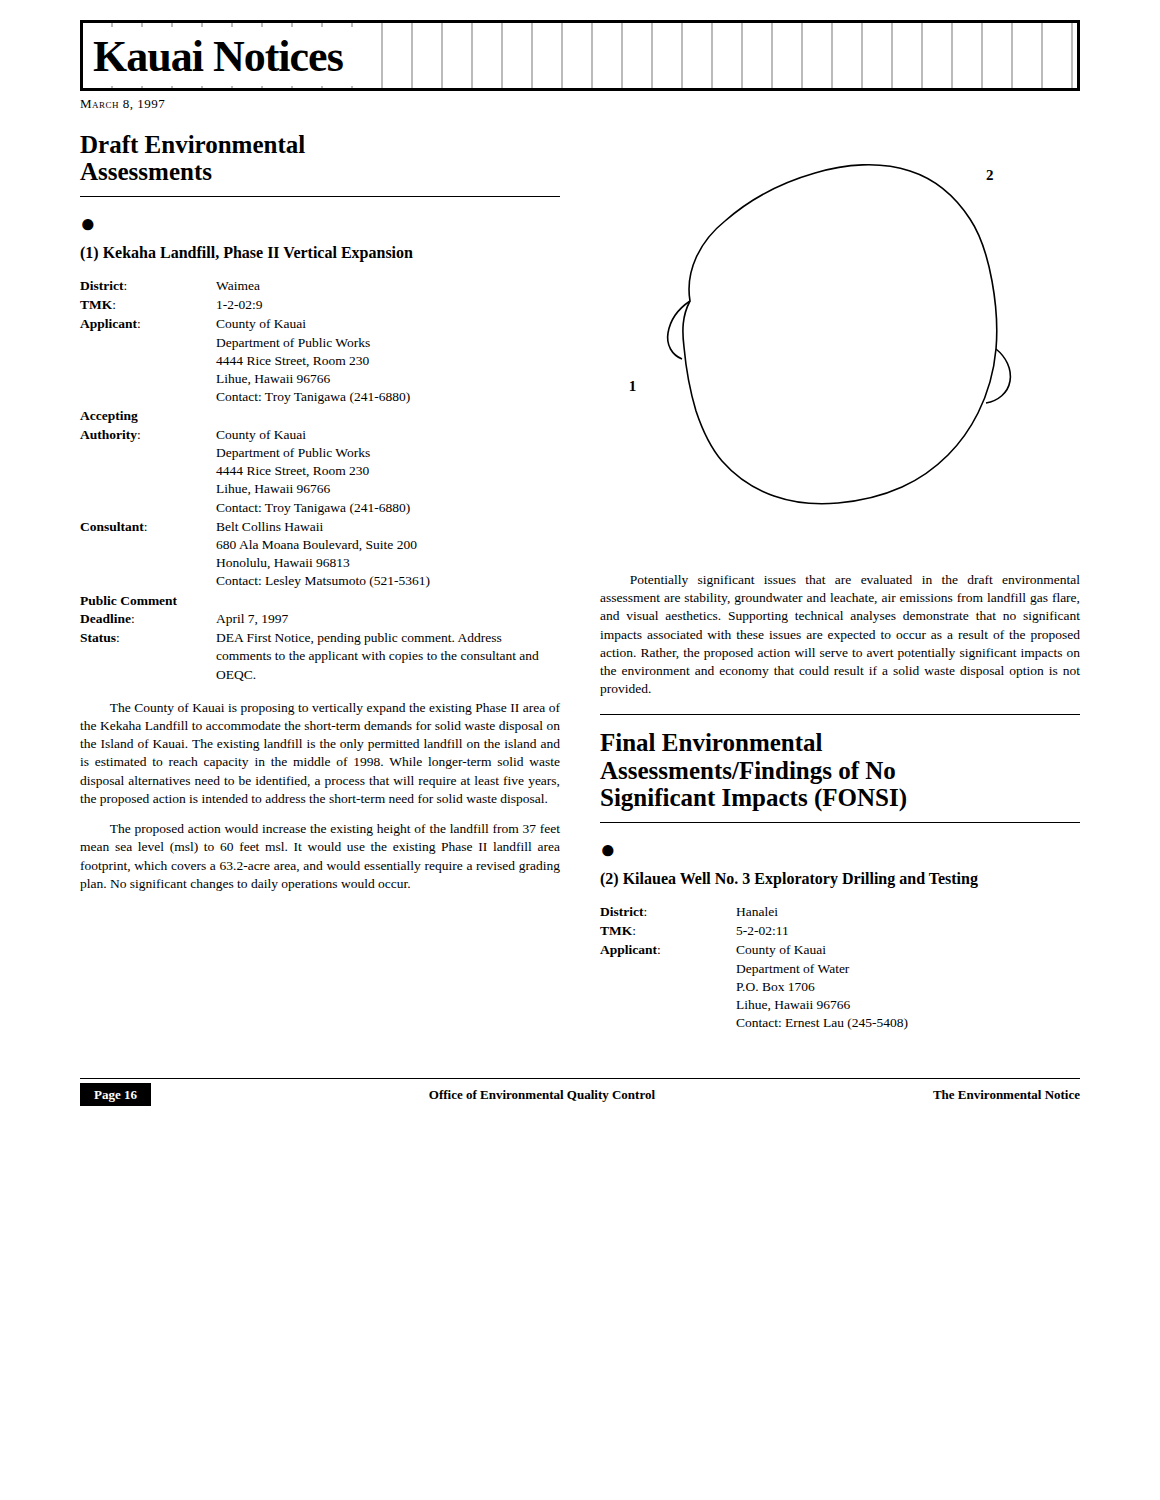Kauai Notices
March 8, 1997
Draft Environmental
Assessments
●
(1) Kekaha Landfill, Phase II Vertical Expansion
| District : | Waimea |
| TMK : | 1-2-02:9 |
| Applicant : | County of Kauai Department of Public Works 4444 Rice Street, Room 230 Lihue, Hawaii 96766 Contact: Troy Tanigawa (241-6880) |
| Accepting Authority : | County of Kauai Department of Public Works 4444 Rice Street, Room 230 Lihue, Hawaii 96766 Contact: Troy Tanigawa (241-6880) |
| Consultant : | Belt Collins Hawaii 680 Ala Moana Boulevard, Suite 200 Honolulu, Hawaii 96813 Contact: Lesley Matsumoto (521-5361) |
| Public Comment Deadline : | April 7, 1997 |
| Status : | DEA First Notice, pending public comment. Address comments to the applicant with copies to the consultant and OEQC. |
The County of Kauai is proposing to vertically expand the existing Phase II area of the Kekaha Landfill to accommodate the short-term demands for solid waste disposal on the Island of Kauai. The existing landfill is the only permitted landfill on the island and is estimated to reach capacity in the middle of 1998. While longer-term solid waste disposal alternatives need to be identified, a process that will require at least five years, the proposed action is intended to address the short-term need for solid waste disposal.
The proposed action would increase the existing height of the landfill from 37 feet mean sea level (msl) to 60 feet msl. It would use the existing Phase II landfill area footprint, which covers a 63.2-acre area, and would essentially require a revised grading plan. No significant changes to daily operations would occur.
2 1
Potentially significant issues that are evaluated in the draft environmental assessment are stability, groundwater and leachate, air emissions from landfill gas flare, and visual aesthetics. Supporting technical analyses demonstrate that no significant impacts associated with these issues are expected to occur as a result of the proposed action. Rather, the proposed action will serve to avert potentially significant impacts on the environment and economy that could result if a solid waste disposal option is not provided.
Final Environmental
Assessments/Findings of No
Significant Impacts (FONSI)
●
(2) Kilauea Well No. 3 Exploratory Drilling and Testing
| District : | Hanalei |
| TMK : | 5-2-02:11 |
| Applicant : | County of Kauai Department of Water P.O. Box 1706 Lihue, Hawaii 96766 Contact: Ernest Lau (245-5408) |
Page 16
Office of Environmental Quality Control
The Environmental Notice